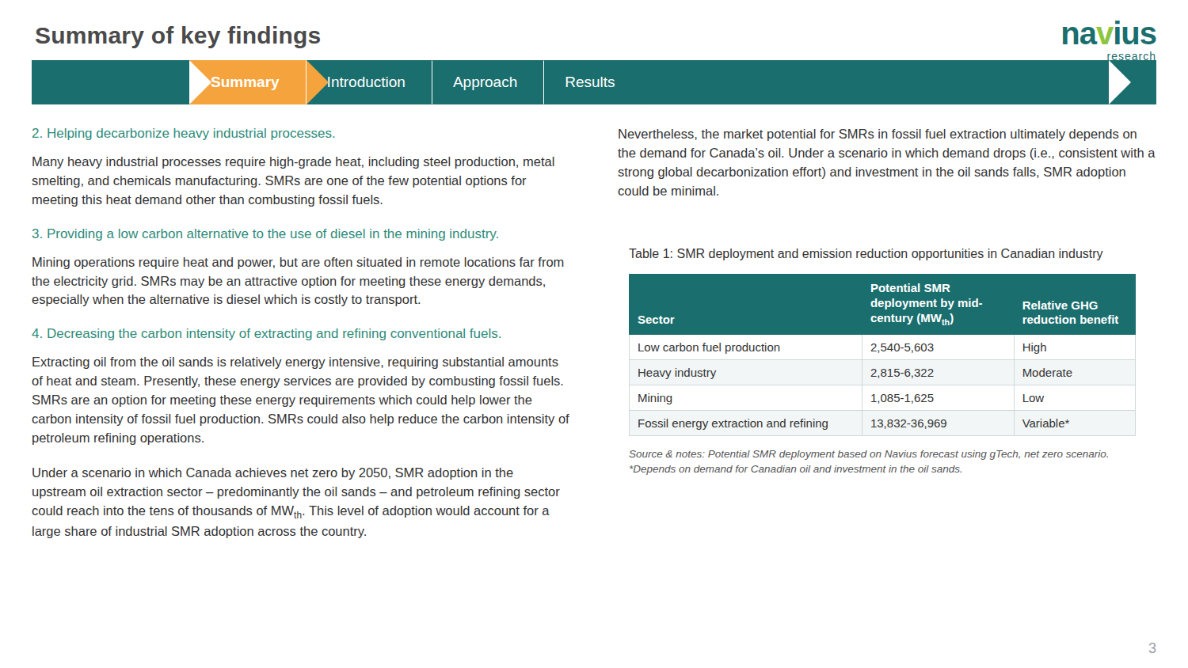Summary of key findings
navius
research
Summary
Introduction
Approach
Results
2. Helping decarbonize heavy industrial processes.
Many heavy industrial processes require high-grade heat, including steel production, metal smelting, and chemicals manufacturing. SMRs are one of the few potential options for meeting this heat demand other than combusting fossil fuels.
3. Providing a low carbon alternative to the use of diesel in the mining industry.
Mining operations require heat and power, but are often situated in remote locations far from the electricity grid. SMRs may be an attractive option for meeting these energy demands, especially when the alternative is diesel which is costly to transport.
4. Decreasing the carbon intensity of extracting and refining conventional fuels.
Extracting oil from the oil sands is relatively energy intensive, requiring substantial amounts of heat and steam. Presently, these energy services are provided by combusting fossil fuels. SMRs are an option for meeting these energy requirements which could help lower the carbon intensity of fossil fuel production. SMRs could also help reduce the carbon intensity of petroleum refining operations.
Under a scenario in which Canada achieves net zero by 2050, SMR adoption in the upstream oil extraction sector – predominantly the oil sands – and petroleum refining sector could reach into the tens of thousands of MWth. This level of adoption would account for a large share of industrial SMR adoption across the country.
Nevertheless, the market potential for SMRs in fossil fuel extraction ultimately depends on the demand for Canada’s oil. Under a scenario in which demand drops (i.e., consistent with a strong global decarbonization effort) and investment in the oil sands falls, SMR adoption could be minimal.
Table 1: SMR deployment and emission reduction opportunities in Canadian industry
| Sector | Potential SMR deployment by mid-century (MW th ) | Relative GHG reduction benefit |
| --- | --- | --- |
| Low carbon fuel production | 2,540-5,603 | High |
| Heavy industry | 2,815-6,322 | Moderate |
| Mining | 1,085-1,625 | Low |
| Fossil energy extraction and refining | 13,832-36,969 | Variable* |
Source & notes: Potential SMR deployment based on Navius forecast using gTech, net zero scenario. *Depends on demand for Canadian oil and investment in the oil sands.
3